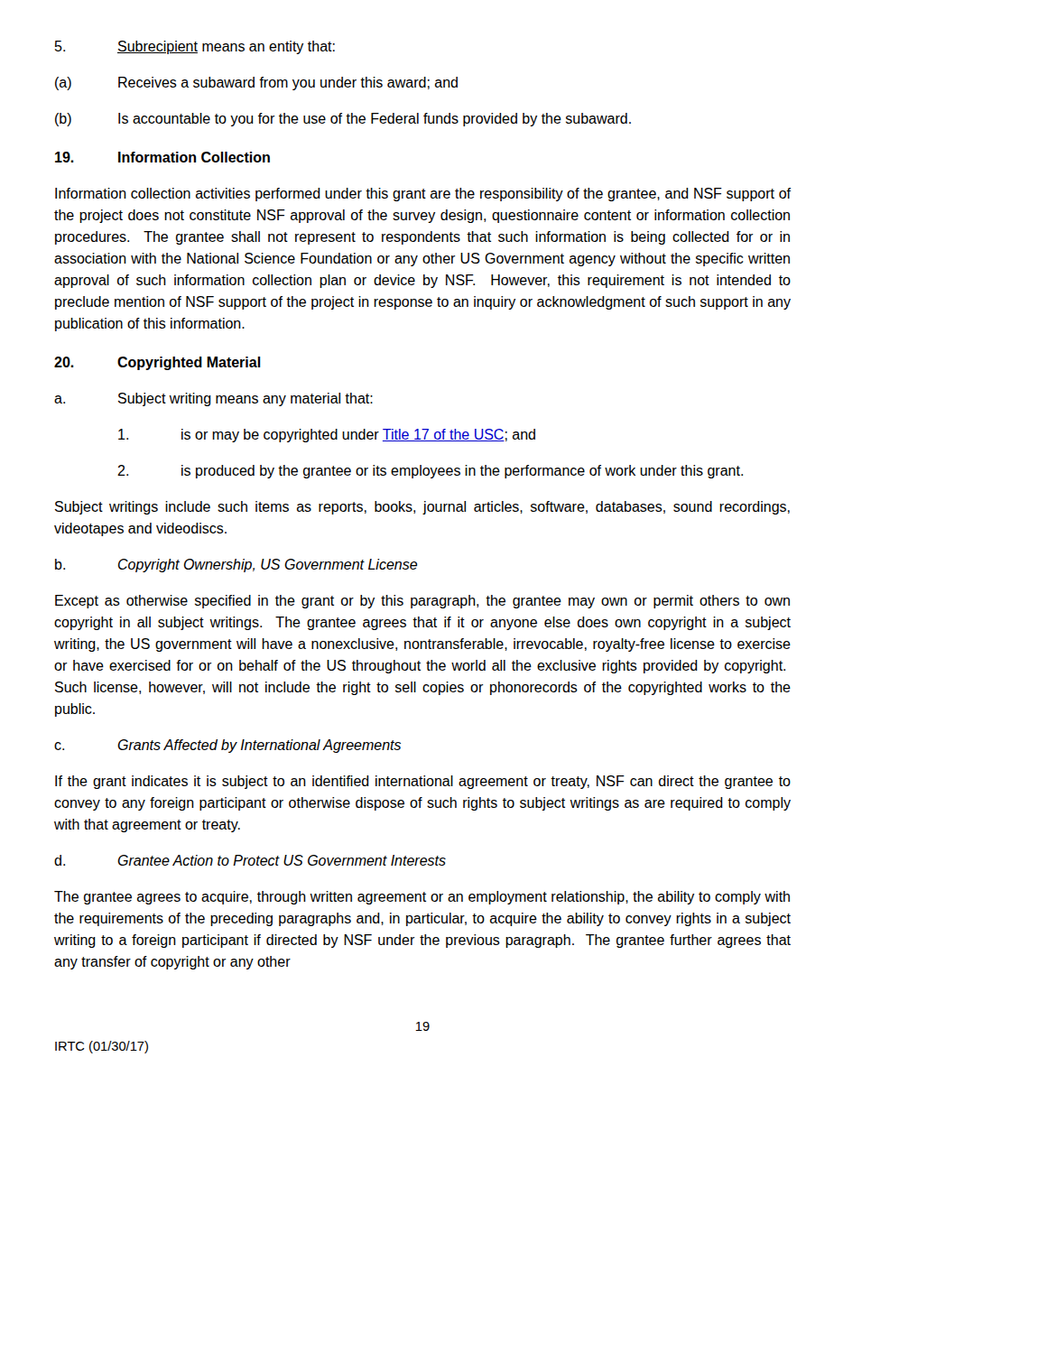5.
Subrecipient means an entity that:
(a)
Receives a subaward from you under this award; and
(b)
Is accountable to you for the use of the Federal funds provided by the subaward.
19. Information Collection
Information collection activities performed under this grant are the responsibility of the grantee, and NSF support of the project does not constitute NSF approval of the survey design, questionnaire content or information collection procedures. The grantee shall not represent to respondents that such information is being collected for or in association with the National Science Foundation or any other US Government agency without the specific written approval of such information collection plan or device by NSF. However, this requirement is not intended to preclude mention of NSF support of the project in response to an inquiry or acknowledgment of such support in any publication of this information.
20. Copyrighted Material
a.
Subject writing means any material that:
1.
is or may be copyrighted under Title 17 of the USC; and
2.
is produced by the grantee or its employees in the performance of work under this grant.
Subject writings include such items as reports, books, journal articles, software, databases, sound recordings, videotapes and videodiscs.
b.
Copyright Ownership, US Government License
Except as otherwise specified in the grant or by this paragraph, the grantee may own or permit others to own copyright in all subject writings. The grantee agrees that if it or anyone else does own copyright in a subject writing, the US government will have a nonexclusive, nontransferable, irrevocable, royalty-free license to exercise or have exercised for or on behalf of the US throughout the world all the exclusive rights provided by copyright. Such license, however, will not include the right to sell copies or phonorecords of the copyrighted works to the public.
c.
Grants Affected by International Agreements
If the grant indicates it is subject to an identified international agreement or treaty, NSF can direct the grantee to convey to any foreign participant or otherwise dispose of such rights to subject writings as are required to comply with that agreement or treaty.
d.
Grantee Action to Protect US Government Interests
The grantee agrees to acquire, through written agreement or an employment relationship, the ability to comply with the requirements of the preceding paragraphs and, in particular, to acquire the ability to convey rights in a subject writing to a foreign participant if directed by NSF under the previous paragraph. The grantee further agrees that any transfer of copyright or any other
19
IRTC (01/30/17)